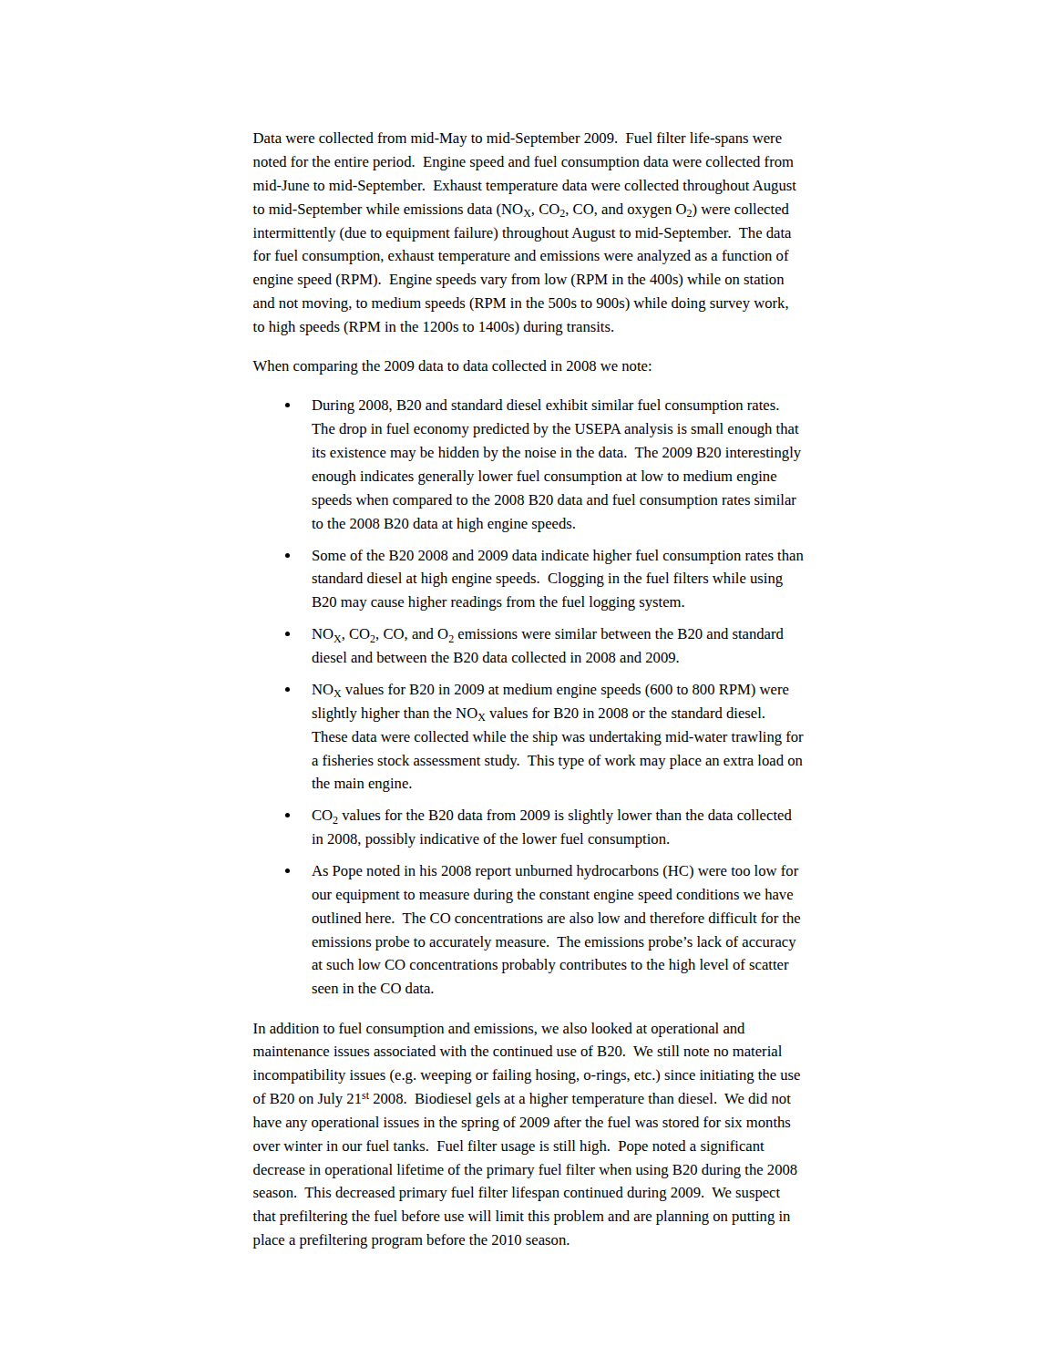Data were collected from mid-May to mid-September 2009. Fuel filter life-spans were noted for the entire period. Engine speed and fuel consumption data were collected from mid-June to mid-September. Exhaust temperature data were collected throughout August to mid-September while emissions data (NOX, CO2, CO, and oxygen O2) were collected intermittently (due to equipment failure) throughout August to mid-September. The data for fuel consumption, exhaust temperature and emissions were analyzed as a function of engine speed (RPM). Engine speeds vary from low (RPM in the 400s) while on station and not moving, to medium speeds (RPM in the 500s to 900s) while doing survey work, to high speeds (RPM in the 1200s to 1400s) during transits.
When comparing the 2009 data to data collected in 2008 we note:
During 2008, B20 and standard diesel exhibit similar fuel consumption rates. The drop in fuel economy predicted by the USEPA analysis is small enough that its existence may be hidden by the noise in the data. The 2009 B20 interestingly enough indicates generally lower fuel consumption at low to medium engine speeds when compared to the 2008 B20 data and fuel consumption rates similar to the 2008 B20 data at high engine speeds.
Some of the B20 2008 and 2009 data indicate higher fuel consumption rates than standard diesel at high engine speeds. Clogging in the fuel filters while using B20 may cause higher readings from the fuel logging system.
NOX, CO2, CO, and O2 emissions were similar between the B20 and standard diesel and between the B20 data collected in 2008 and 2009.
NOX values for B20 in 2009 at medium engine speeds (600 to 800 RPM) were slightly higher than the NOX values for B20 in 2008 or the standard diesel. These data were collected while the ship was undertaking mid-water trawling for a fisheries stock assessment study. This type of work may place an extra load on the main engine.
CO2 values for the B20 data from 2009 is slightly lower than the data collected in 2008, possibly indicative of the lower fuel consumption.
As Pope noted in his 2008 report unburned hydrocarbons (HC) were too low for our equipment to measure during the constant engine speed conditions we have outlined here. The CO concentrations are also low and therefore difficult for the emissions probe to accurately measure. The emissions probe’s lack of accuracy at such low CO concentrations probably contributes to the high level of scatter seen in the CO data.
In addition to fuel consumption and emissions, we also looked at operational and maintenance issues associated with the continued use of B20. We still note no material incompatibility issues (e.g. weeping or failing hosing, o-rings, etc.) since initiating the use of B20 on July 21st 2008. Biodiesel gels at a higher temperature than diesel. We did not have any operational issues in the spring of 2009 after the fuel was stored for six months over winter in our fuel tanks. Fuel filter usage is still high. Pope noted a significant decrease in operational lifetime of the primary fuel filter when using B20 during the 2008 season. This decreased primary fuel filter lifespan continued during 2009. We suspect that prefiltering the fuel before use will limit this problem and are planning on putting in place a prefiltering program before the 2010 season.